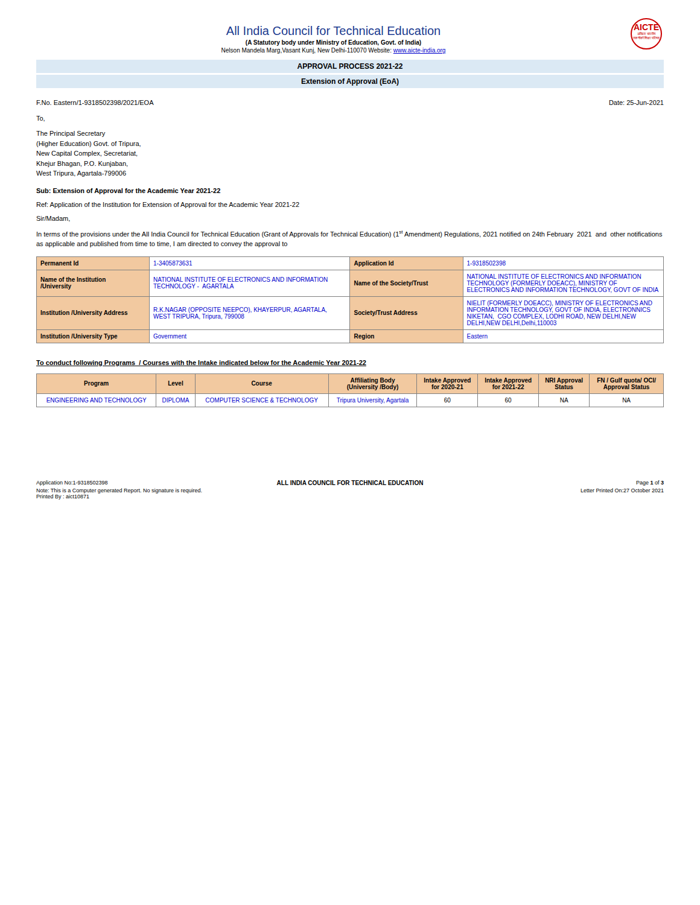AICTE
अखिल भारतीय तकनीकी शिक्षा परिषद
All India Council for Technical Education
(A Statutory body under Ministry of Education, Govt. of India)
Nelson Mandela Marg,Vasant Kunj, New Delhi-110070 Website: www.aicte-india.org
APPROVAL PROCESS 2021-22
Extension of Approval (EoA)
F.No. Eastern/1-9318502398/2021/EOA Date: 25-Jun-2021
To,
The Principal Secretary
(Higher Education) Govt. of Tripura,
New Capital Complex, Secretariat,
Khejur Bhagan, P.O. Kunjaban,
West Tripura, Agartala-799006
Sub: Extension of Approval for the Academic Year 2021-22
Ref: Application of the Institution for Extension of Approval for the Academic Year 2021-22
Sir/Madam,
In terms of the provisions under the All India Council for Technical Education (Grant of Approvals for Technical Education) (1st Amendment) Regulations, 2021 notified on 24th February 2021 and other notifications as applicable and published from time to time, I am directed to convey the approval to
| Permanent Id | 1-3405873631 | Application Id | 1-9318502398 |
| Name of the Institution /University | NATIONAL INSTITUTE OF ELECTRONICS AND INFORMATION TECHNOLOGY - AGARTALA | Name of the Society/Trust | NATIONAL INSTITUTE OF ELECTRONICS AND INFORMATION TECHNOLOGY (FORMERLY DOEACC), MINISTRY OF ELECTRONICS AND INFORMATION TECHNOLOGY, GOVT OF INDIA |
| Institution /University Address | R.K.NAGAR (OPPOSITE NEEPCO), KHAYERPUR, AGARTALA, WEST TRIPURA, Tripura, 799008 | Society/Trust Address | NIELIT (FORMERLY DOEACC), MINISTRY OF ELECTRONICS AND INFORMATION TECHNOLOGY, GOVT OF INDIA, ELECTRONNICS NIKETAN, CGO COMPLEX, LODHI ROAD, NEW DELHI,NEW DELHI,NEW DELHI,Delhi,110003 |
| Institution /University Type | Government | Region | Eastern |
To conduct following Programs / Courses with the Intake indicated below for the Academic Year 2021-22
| Program | Level | Course | Affiliating Body (University /Body) | Intake Approved for 2020-21 | Intake Approved for 2021-22 | NRI Approval Status | FN / Gulf quota/ OCI/ Approval Status |
| --- | --- | --- | --- | --- | --- | --- | --- |
| ENGINEERING AND TECHNOLOGY | DIPLOMA | COMPUTER SCIENCE & TECHNOLOGY | Tripura University, Agartala | 60 | 60 | NA | NA |
Application No:1-9318502398
ALL INDIA COUNCIL FOR TECHNICAL EDUCATION
Page 1 of 3
Note: This is a Computer generated Report. No signature is required.
Printed By : aict10871
Letter Printed On:27 October 2021